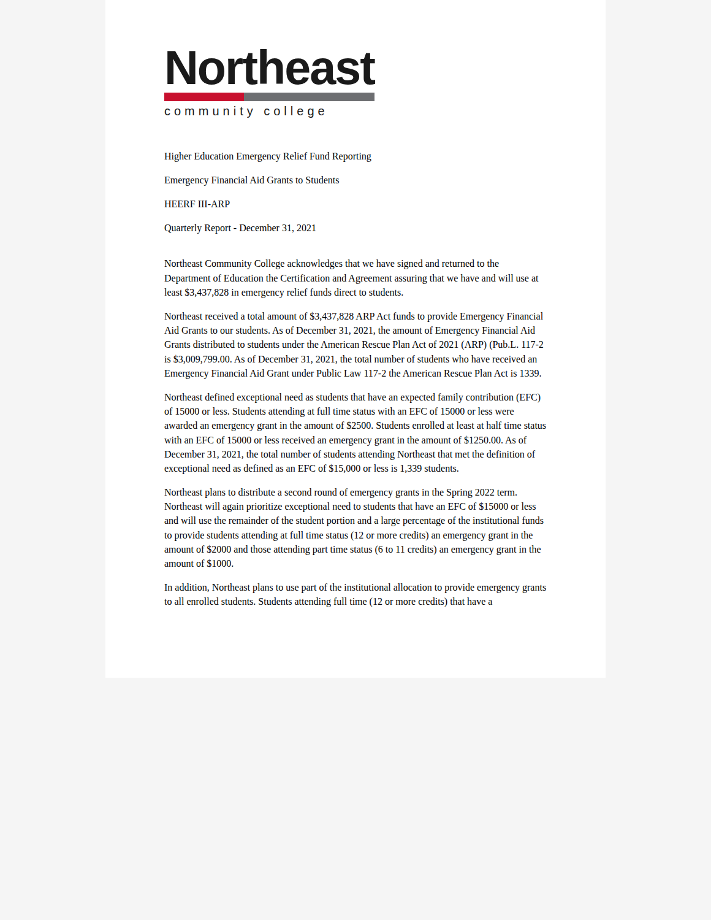Northeast community college
Higher Education Emergency Relief Fund Reporting
Emergency Financial Aid Grants to Students
HEERF III-ARP
Quarterly Report - December 31, 2021
Northeast Community College acknowledges that we have signed and returned to the Department of Education the Certification and Agreement assuring that we have and will use at least $3,437,828 in emergency relief funds direct to students.
Northeast received a total amount of $3,437,828 ARP Act funds to provide Emergency Financial Aid Grants to our students. As of December 31, 2021, the amount of Emergency Financial Aid Grants distributed to students under the American Rescue Plan Act of 2021 (ARP) (Pub.L. 117-2 is $3,009,799.00. As of December 31, 2021, the total number of students who have received an Emergency Financial Aid Grant under Public Law 117-2 the American Rescue Plan Act is 1339.
Northeast defined exceptional need as students that have an expected family contribution (EFC) of 15000 or less. Students attending at full time status with an EFC of 15000 or less were awarded an emergency grant in the amount of $2500. Students enrolled at least at half time status with an EFC of 15000 or less received an emergency grant in the amount of $1250.00. As of December 31, 2021, the total number of students attending Northeast that met the definition of exceptional need as defined as an EFC of $15,000 or less is 1,339 students.
Northeast plans to distribute a second round of emergency grants in the Spring 2022 term. Northeast will again prioritize exceptional need to students that have an EFC of $15000 or less and will use the remainder of the student portion and a large percentage of the institutional funds to provide students attending at full time status (12 or more credits) an emergency grant in the amount of $2000 and those attending part time status (6 to 11 credits) an emergency grant in the amount of $1000.
In addition, Northeast plans to use part of the institutional allocation to provide emergency grants to all enrolled students. Students attending full time (12 or more credits) that have a